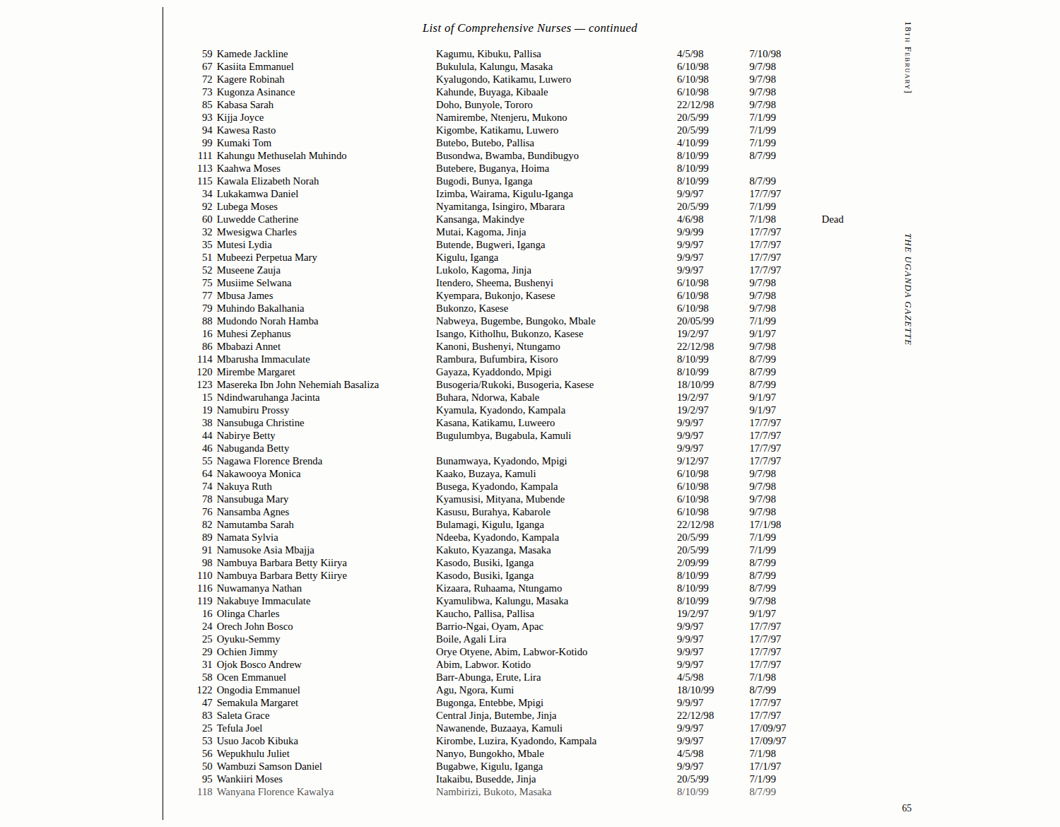18th February]
THE UGANDA GAZETTE
65
List of Comprehensive Nurses — continued
| 59 | Kamede Jackline | Kagumu, Kibuku, Pallisa | 4/5/98 | 7/10/98 | |
| 67 | Kasiita Emmanuel | Bukulula, Kalungu, Masaka | 6/10/98 | 9/7/98 | |
| 72 | Kagere Robinah | Kyalugondo, Katikamu, Luwero | 6/10/98 | 9/7/98 | |
| 73 | Kugonza Asinance | Kahunde, Buyaga, Kibaale | 6/10/98 | 9/7/98 | |
| 85 | Kabasa Sarah | Doho, Bunyole, Tororo | 22/12/98 | 9/7/98 | |
| 93 | Kijja Joyce | Namirembe, Ntenjeru, Mukono | 20/5/99 | 7/1/99 | |
| 94 | Kawesa Rasto | Kigombe, Katikamu, Luwero | 20/5/99 | 7/1/99 | |
| 99 | Kumaki Tom | Butebo, Butebo, Pallisa | 4/10/99 | 7/1/99 | |
| 111 | Kahungu Methuselah Muhindo | Busondwa, Bwamba, Bundibugyo | 8/10/99 | 8/7/99 | |
| 113 | Kaahwa Moses | Butebere, Buganya, Hoima | 8/10/99 | | |
| 115 | Kawala Elizabeth Norah | Bugodi, Bunya, Iganga | 8/10/99 | 8/7/99 | |
| 34 | Lukakamwa Daniel | Izimba, Wairama, Kigulu-Iganga | 9/9/97 | 17/7/97 | |
| 92 | Lubega Moses | Nyamitanga, Isingiro, Mbarara | 20/5/99 | 7/1/99 | |
| 60 | Luwedde Catherine | Kansanga, Makindye | 4/6/98 | 7/1/98 | Dead |
| 32 | Mwesigwa Charles | Mutai, Kagoma, Jinja | 9/9/99 | 17/7/97 | |
| 35 | Mutesi Lydia | Butende, Bugweri, Iganga | 9/9/97 | 17/7/97 | |
| 51 | Mubeezi Perpetua Mary | Kigulu, Iganga | 9/9/97 | 17/7/97 | |
| 52 | Museene Zauja | Lukolo, Kagoma, Jinja | 9/9/97 | 17/7/97 | |
| 75 | Musiime Selwana | Itendero, Sheema, Bushenyi | 6/10/98 | 9/7/98 | |
| 77 | Mbusa James | Kyempara, Bukonjo, Kasese | 6/10/98 | 9/7/98 | |
| 79 | Muhindo Bakalhania | Bukonzo, Kasese | 6/10/98 | 9/7/98 | |
| 88 | Mudondo Norah Hamba | Nabweya, Bugembe, Bungoko, Mbale | 20/05/99 | 7/1/99 | |
| 16 | Muhesi Zephanus | Isango, Kitholhu, Bukonzo, Kasese | 19/2/97 | 9/1/97 | |
| 86 | Mbabazi Annet | Kanoni, Bushenyi, Ntungamo | 22/12/98 | 9/7/98 | |
| 114 | Mbarusha Immaculate | Rambura, Bufumbira, Kisoro | 8/10/99 | 8/7/99 | |
| 120 | Mirembe Margaret | Gayaza, Kyaddondo, Mpigi | 8/10/99 | 8/7/99 | |
| 123 | Masereka Ibn John Nehemiah Basaliza | Busogeria/Rukoki, Busogeria, Kasese | 18/10/99 | 8/7/99 | |
| 15 | Ndindwaruhanga Jacinta | Buhara, Ndorwa, Kabale | 19/2/97 | 9/1/97 | |
| 19 | Namubiru Prossy | Kyamula, Kyadondo, Kampala | 19/2/97 | 9/1/97 | |
| 38 | Nansubuga Christine | Kasana, Katikamu, Luweero | 9/9/97 | 17/7/97 | |
| 44 | Nabirye Betty | Bugulumbya, Bugabula, Kamuli | 9/9/97 | 17/7/97 | |
| 46 | Nabuganda Betty | | 9/9/97 | 17/7/97 | |
| 55 | Nagawa Florence Brenda | Bunamwaya, Kyadondo, Mpigi | 9/12/97 | 17/7/97 | |
| 64 | Nakawooya Monica | Kaako, Buzaya, Kamuli | 6/10/98 | 9/7/98 | |
| 74 | Nakuya Ruth | Busega, Kyadondo, Kampala | 6/10/98 | 9/7/98 | |
| 78 | Nansubuga Mary | Kyamusisi, Mityana, Mubende | 6/10/98 | 9/7/98 | |
| 76 | Nansamba Agnes | Kasusu, Burahya, Kabarole | 6/10/98 | 9/7/98 | |
| 82 | Namutamba Sarah | Bulamagi, Kigulu, Iganga | 22/12/98 | 17/1/98 | |
| 89 | Namata Sylvia | Ndeeba, Kyadondo, Kampala | 20/5/99 | 7/1/99 | |
| 91 | Namusoke Asia Mbajja | Kakuto, Kyazanga, Masaka | 20/5/99 | 7/1/99 | |
| 98 | Nambuya Barbara Betty Kiirya | Kasodo, Busiki, Iganga | 2/09/99 | 8/7/99 | |
| 110 | Nambuya Barbara Betty Kiirye | Kasodo, Busiki, Iganga | 8/10/99 | 8/7/99 | |
| 116 | Nuwamanya Nathan | Kizaara, Ruhaama, Ntungamo | 8/10/99 | 8/7/99 | |
| 119 | Nakabuye Immaculate | Kyamulibwa, Kalungu, Masaka | 8/10/99 | 9/7/98 | |
| 16 | Olinga Charles | Kaucho, Pallisa, Pallisa | 19/2/97 | 9/1/97 | |
| 24 | Orech John Bosco | Barrio-Ngai, Oyam, Apac | 9/9/97 | 17/7/97 | |
| 25 | Oyuku-Semmy | Boile, Agali Lira | 9/9/97 | 17/7/97 | |
| 29 | Ochien Jimmy | Orye Otyene, Abim, Labwor-Kotido | 9/9/97 | 17/7/97 | |
| 31 | Ojok Bosco Andrew | Abim, Labwor. Kotido | 9/9/97 | 17/7/97 | |
| 58 | Ocen Emmanuel | Barr-Abunga, Erute, Lira | 4/5/98 | 7/1/98 | |
| 122 | Ongodia Emmanuel | Agu, Ngora, Kumi | 18/10/99 | 8/7/99 | |
| 47 | Semakula Margaret | Bugonga, Entebbe, Mpigi | 9/9/97 | 17/7/97 | |
| 83 | Saleta Grace | Central Jinja, Butembe, Jinja | 22/12/98 | 17/7/97 | |
| 25 | Tefula Joel | Nawanende, Buzaaya, Kamuli | 9/9/97 | 17/09/97 | |
| 53 | Usuo Jacob Kibuka | Kirombe, Luzira, Kyadondo, Kampala | 9/9/97 | 17/09/97 | |
| 56 | Wepukhulu Juliet | Nanyo, Bungokho, Mbale | 4/5/98 | 7/1/98 | |
| 50 | Wambuzi Samson Daniel | Bugabwe, Kigulu, Iganga | 9/9/97 | 17/1/97 | |
| 95 | Wankiiri Moses | Itakaibu, Busedde, Jinja | 20/5/99 | 7/1/99 | |
| 118 | Wanyana Florence Kawalya | Nambirizi, Bukoto, Masaka | 8/10/99 | 8/7/99 | |